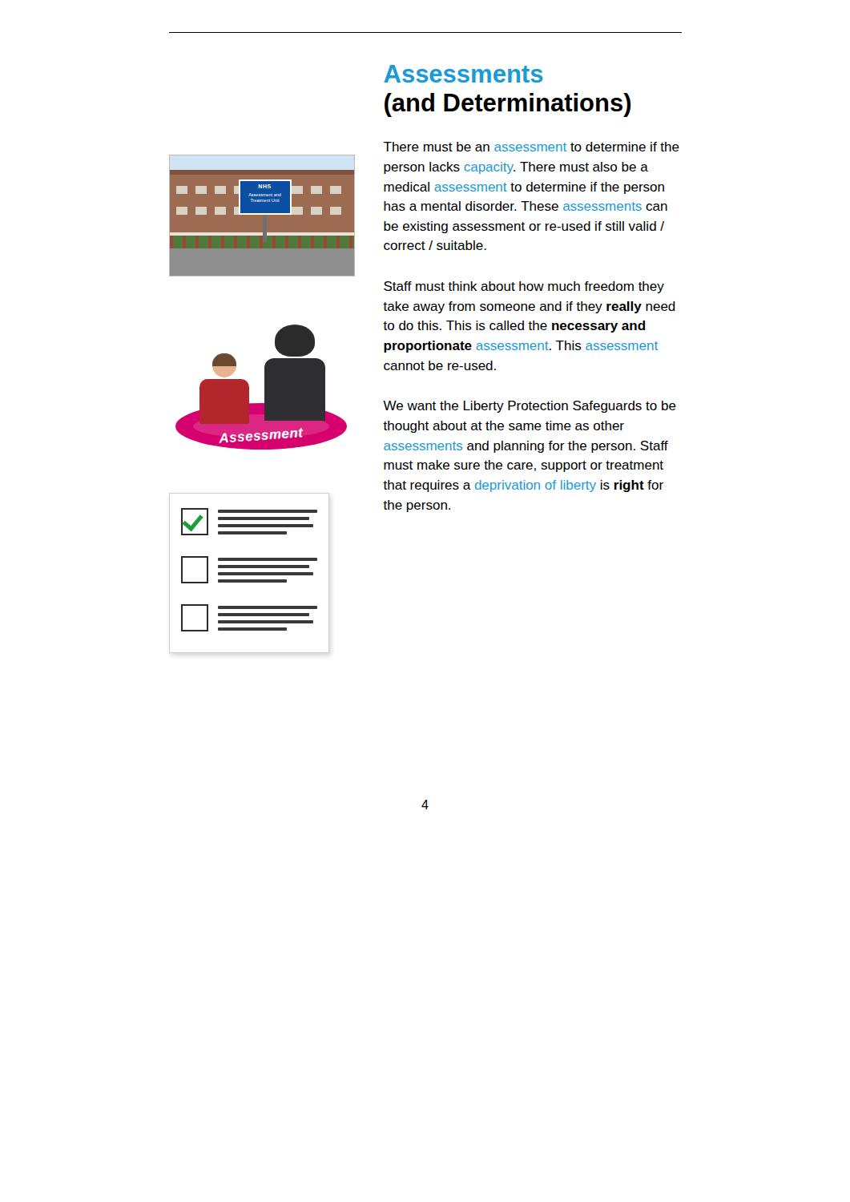NHSAssessment and
Treatment Unit
Assessment
Assessments
(and Determinations)
There must be an assessment to determine if the person lacks capacity. There must also be a medical assessment to determine if the person has a mental disorder. These assessments can be existing assessment or re-used if still valid / correct / suitable.
Staff must think about how much freedom they take away from someone and if they really need to do this. This is called the necessary and proportionate assessment. This assessment cannot be re-used.
We want the Liberty Protection Safeguards to be thought about at the same time as other assessments and planning for the person. Staff must make sure the care, support or treatment that requires a deprivation of liberty is right for the person.
4